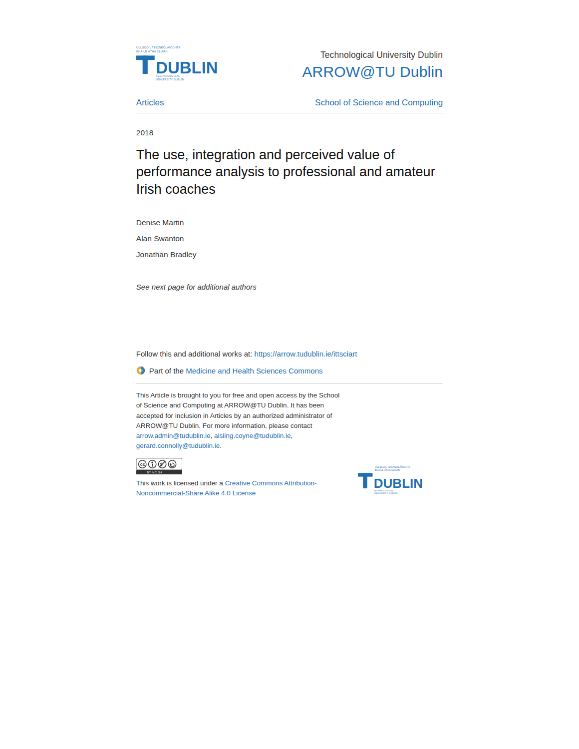OLLSCOIL TEICNEOLAÍOCHTA BHAILE ÁTHA CLIATH DUBLIN TECHNOLOGICAL UNIVERSITY DUBLIN
Technological University Dublin
ARROW@TU Dublin
Articles
School of Science and Computing
2018
The use, integration and perceived value of performance analysis to professional and amateur Irish coaches
Denise Martin
Alan Swanton
Jonathan Bradley
See next page for additional authors
Follow this and additional works at: https://arrow.tudublin.ie/ittsciart
Part of the Medicine and Health Sciences Commons
This Article is brought to you for free and open access by the School of Science and Computing at ARROW@TU Dublin. It has been accepted for inclusion in Articles by an authorized administrator of ARROW@TU Dublin. For more information, please contact arrow.admin@tudublin.ie, aisling.coyne@tudublin.ie, gerard.connolly@tudublin.ie.
cc $ BY NC SA
This work is licensed under a Creative Commons Attribution-Noncommercial-Share Alike 4.0 License
OLLSCOIL TEICNEOLAÍOCHTA BHAILE ÁTHA CLIATH DUBLIN TECHNOLOGICAL UNIVERSITY DUBLIN